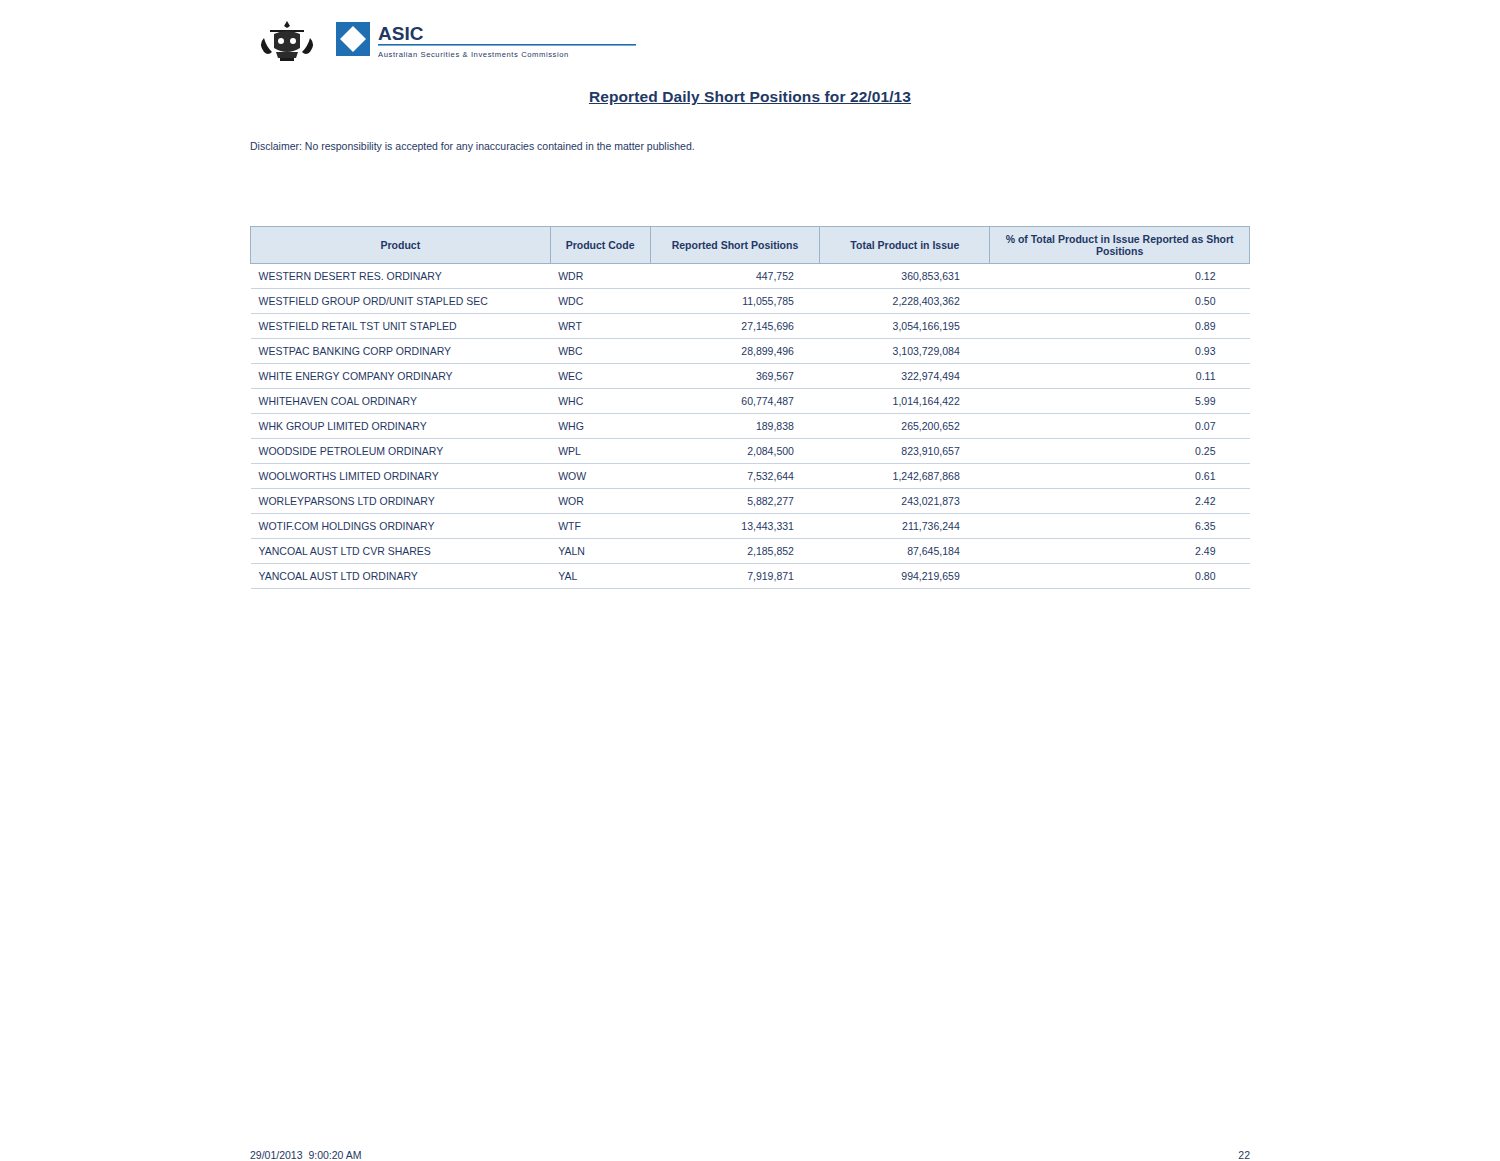ASIC Australian Securities & Investments Commission
Reported Daily Short Positions for 22/01/13
Disclaimer: No responsibility is accepted for any inaccuracies contained in the matter published.
| Product | Product Code | Reported Short Positions | Total Product in Issue | % of Total Product in Issue Reported as Short Positions |
| --- | --- | --- | --- | --- |
| WESTERN DESERT RES. ORDINARY | WDR | 447,752 | 360,853,631 | 0.12 |
| WESTFIELD GROUP ORD/UNIT STAPLED SEC | WDC | 11,055,785 | 2,228,403,362 | 0.50 |
| WESTFIELD RETAIL TST UNIT STAPLED | WRT | 27,145,696 | 3,054,166,195 | 0.89 |
| WESTPAC BANKING CORP ORDINARY | WBC | 28,899,496 | 3,103,729,084 | 0.93 |
| WHITE ENERGY COMPANY ORDINARY | WEC | 369,567 | 322,974,494 | 0.11 |
| WHITEHAVEN COAL ORDINARY | WHC | 60,774,487 | 1,014,164,422 | 5.99 |
| WHK GROUP LIMITED ORDINARY | WHG | 189,838 | 265,200,652 | 0.07 |
| WOODSIDE PETROLEUM ORDINARY | WPL | 2,084,500 | 823,910,657 | 0.25 |
| WOOLWORTHS LIMITED ORDINARY | WOW | 7,532,644 | 1,242,687,868 | 0.61 |
| WORLEYPARSONS LTD ORDINARY | WOR | 5,882,277 | 243,021,873 | 2.42 |
| WOTIF.COM HOLDINGS ORDINARY | WTF | 13,443,331 | 211,736,244 | 6.35 |
| YANCOAL AUST LTD CVR SHARES | YALN | 2,185,852 | 87,645,184 | 2.49 |
| YANCOAL AUST LTD ORDINARY | YAL | 7,919,871 | 994,219,659 | 0.80 |
29/01/2013 9:00:20 AM 22